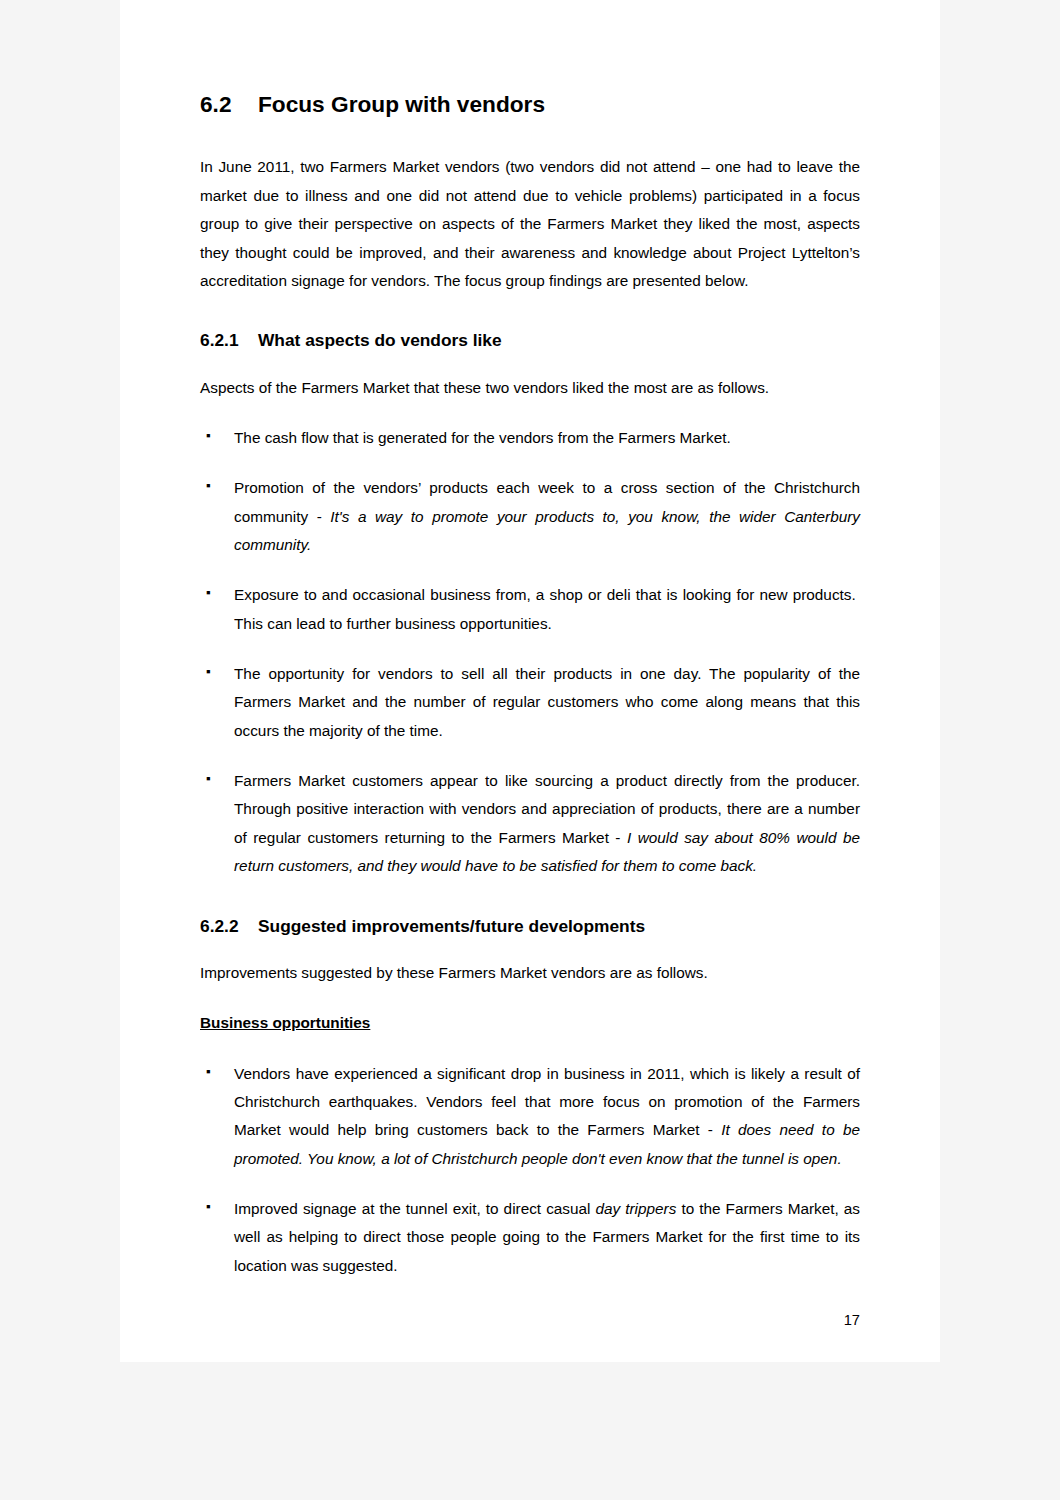6.2 Focus Group with vendors
In June 2011, two Farmers Market vendors (two vendors did not attend – one had to leave the market due to illness and one did not attend due to vehicle problems) participated in a focus group to give their perspective on aspects of the Farmers Market they liked the most, aspects they thought could be improved, and their awareness and knowledge about Project Lyttelton’s accreditation signage for vendors. The focus group findings are presented below.
6.2.1 What aspects do vendors like
Aspects of the Farmers Market that these two vendors liked the most are as follows.
The cash flow that is generated for the vendors from the Farmers Market.
Promotion of the vendors’ products each week to a cross section of the Christchurch community - It's a way to promote your products to, you know, the wider Canterbury community.
Exposure to and occasional business from, a shop or deli that is looking for new products. This can lead to further business opportunities.
The opportunity for vendors to sell all their products in one day. The popularity of the Farmers Market and the number of regular customers who come along means that this occurs the majority of the time.
Farmers Market customers appear to like sourcing a product directly from the producer. Through positive interaction with vendors and appreciation of products, there are a number of regular customers returning to the Farmers Market - I would say about 80% would be return customers, and they would have to be satisfied for them to come back.
6.2.2 Suggested improvements/future developments
Improvements suggested by these Farmers Market vendors are as follows.
Business opportunities
Vendors have experienced a significant drop in business in 2011, which is likely a result of Christchurch earthquakes. Vendors feel that more focus on promotion of the Farmers Market would help bring customers back to the Farmers Market - It does need to be promoted. You know, a lot of Christchurch people don't even know that the tunnel is open.
Improved signage at the tunnel exit, to direct casual day trippers to the Farmers Market, as well as helping to direct those people going to the Farmers Market for the first time to its location was suggested.
17